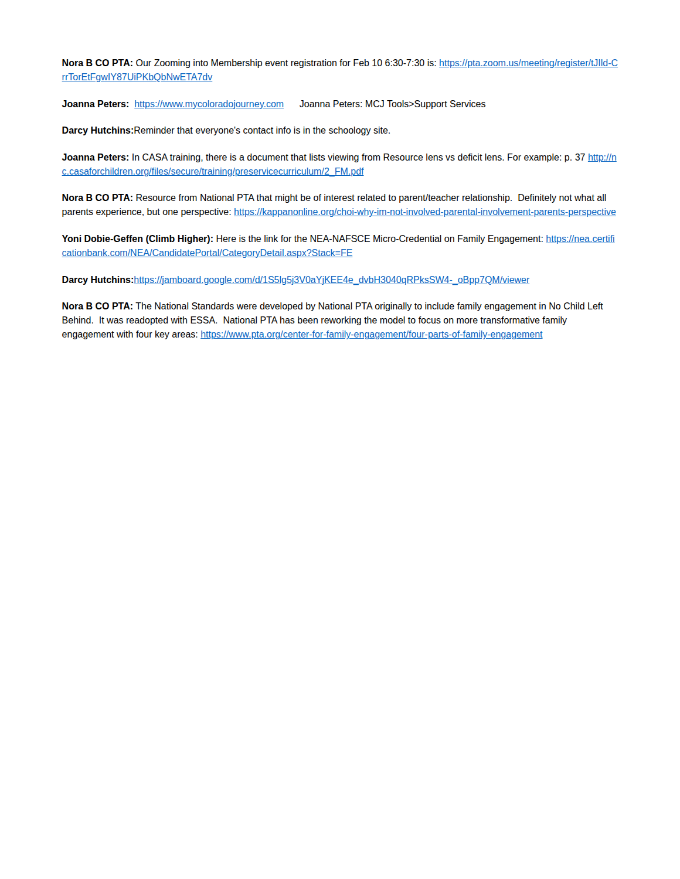Nora B CO PTA: Our Zooming into Membership event registration for Feb 10 6:30-7:30 is: https://pta.zoom.us/meeting/register/tJIld-CrrTorEtFgwIY87UiPKbQbNwETA7dv
Joanna Peters: https://www.mycoloradojourney.com Joanna Peters: MCJ Tools>Support Services
Darcy Hutchins: Reminder that everyone's contact info is in the schoology site.
Joanna Peters: In CASA training, there is a document that lists viewing from Resource lens vs deficit lens. For example: p. 37 http://nc.casaforchildren.org/files/secure/training/preservicecurriculum/2_FM.pdf
Nora B CO PTA: Resource from National PTA that might be of interest related to parent/teacher relationship. Definitely not what all parents experience, but one perspective: https://kappanonline.org/choi-why-im-not-involved-parental-involvement-parents-perspective
Yoni Dobie-Geffen (Climb Higher): Here is the link for the NEA-NAFSCE Micro-Credential on Family Engagement: https://nea.certificationbank.com/NEA/CandidatePortal/CategoryDetail.aspx?Stack=FE
Darcy Hutchins: https://jamboard.google.com/d/1S5lg5j3V0aYjKEE4e_dvbH3040qRPksSW4-_oBpp7QM/viewer
Nora B CO PTA: The National Standards were developed by National PTA originally to include family engagement in No Child Left Behind. It was readopted with ESSA. National PTA has been reworking the model to focus on more transformative family engagement with four key areas: https://www.pta.org/center-for-family-engagement/four-parts-of-family-engagement